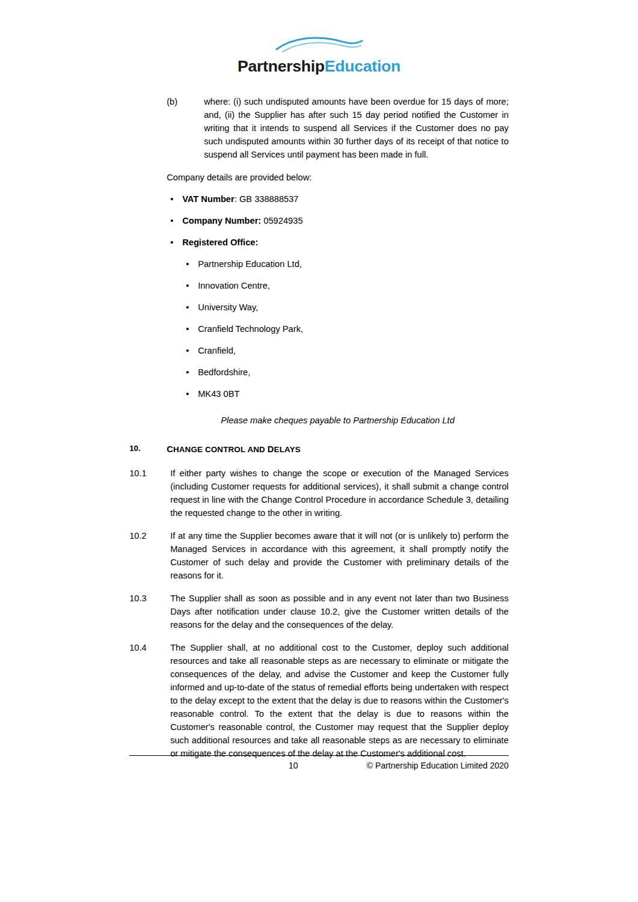Partnership Education
(b)
where: (i) such undisputed amounts have been overdue for 15 days of more; and, (ii) the Supplier has after such 15 day period notified the Customer in writing that it intends to suspend all Services if the Customer does no pay such undisputed amounts within 30 further days of its receipt of that notice to suspend all Services until payment has been made in full.
Company details are provided below:
VAT Number: GB 338888537
Company Number: 05924935
Registered Office:
Partnership Education Ltd,
Innovation Centre,
University Way,
Cranfield Technology Park,
Cranfield,
Bedfordshire,
MK43 0BT
Please make cheques payable to Partnership Education Ltd
10.
CHANGE CONTROL AND DELAYS
10.1
If either party wishes to change the scope or execution of the Managed Services (including Customer requests for additional services), it shall submit a change control request in line with the Change Control Procedure in accordance Schedule 3, detailing the requested change to the other in writing.
10.2
If at any time the Supplier becomes aware that it will not (or is unlikely to) perform the Managed Services in accordance with this agreement, it shall promptly notify the Customer of such delay and provide the Customer with preliminary details of the reasons for it.
10.3
The Supplier shall as soon as possible and in any event not later than two Business Days after notification under clause 10.2, give the Customer written details of the reasons for the delay and the consequences of the delay.
10.4
The Supplier shall, at no additional cost to the Customer, deploy such additional resources and take all reasonable steps as are necessary to eliminate or mitigate the consequences of the delay, and advise the Customer and keep the Customer fully informed and up-to-date of the status of remedial efforts being undertaken with respect to the delay except to the extent that the delay is due to reasons within the Customer's reasonable control. To the extent that the delay is due to reasons within the Customer's reasonable control, the Customer may request that the Supplier deploy such additional resources and take all reasonable steps as are necessary to eliminate or mitigate the consequences of the delay at the Customer's additional cost.
10
© Partnership Education Limited 2020